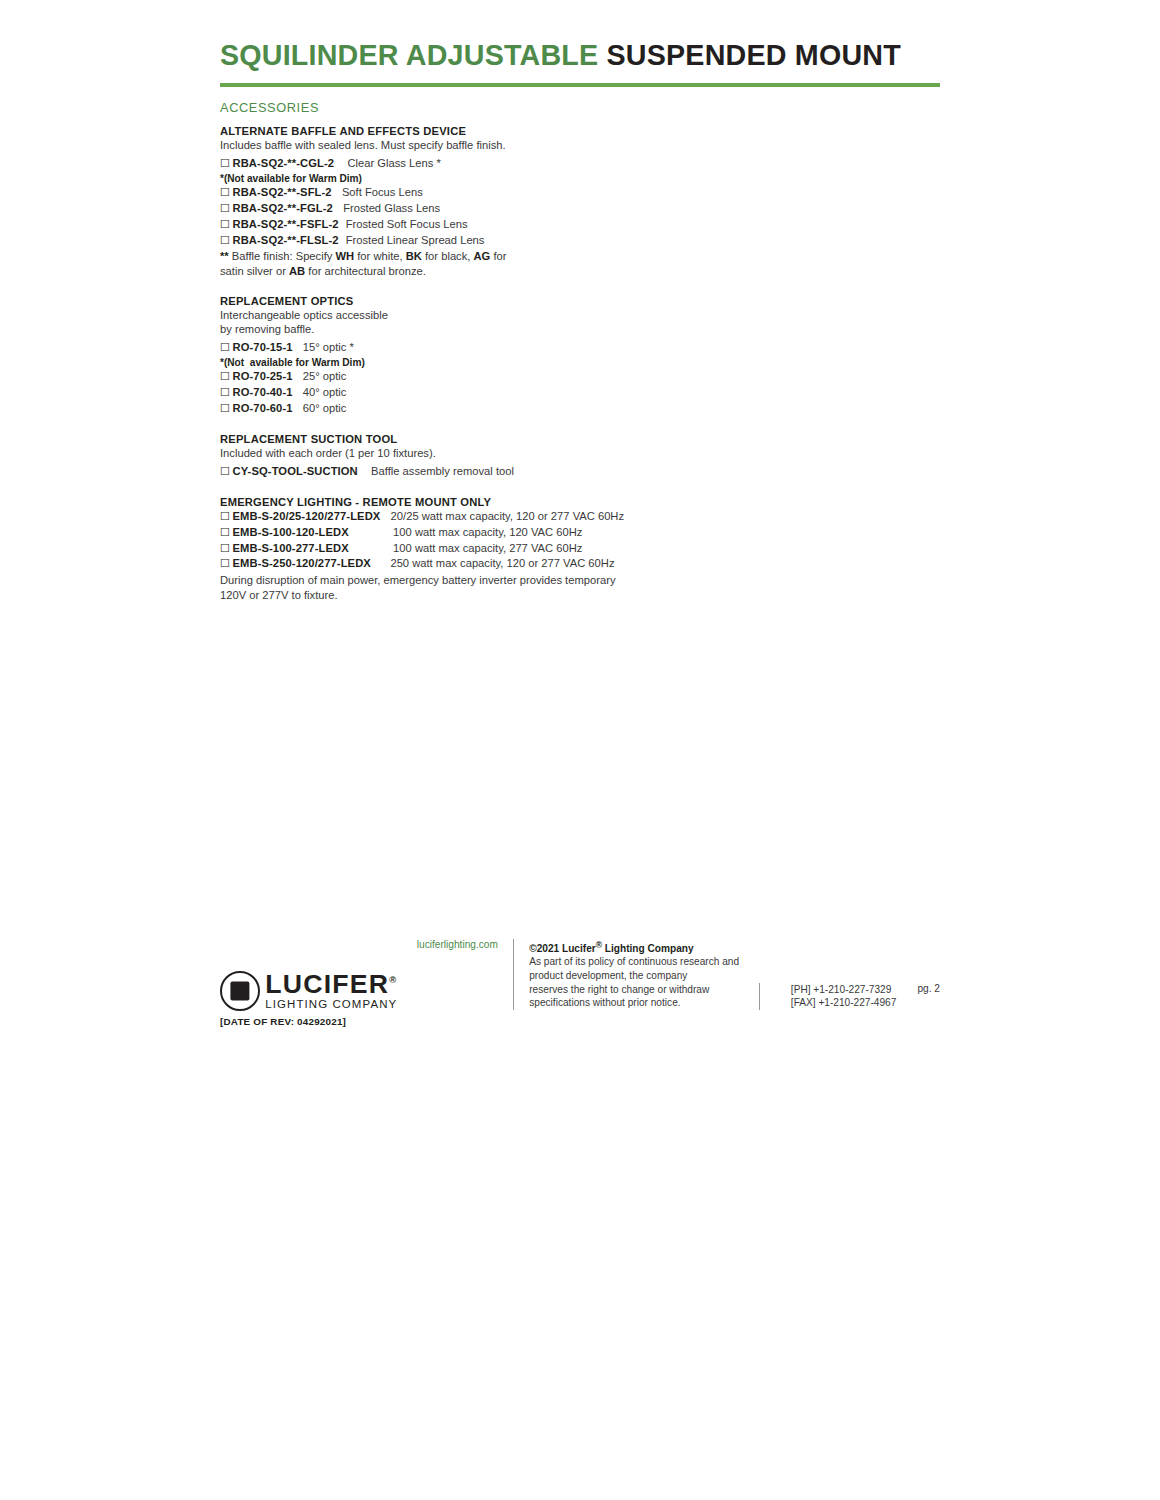SQUILINDER ADJUSTABLE SUSPENDED MOUNT
ACCESSORIES
Alternate Baffle and Effects Device
Includes baffle with sealed lens. Must specify baffle finish.
☐RBA-SQ2-**-CGL-2 Clear Glass Lens *
*(Not available for Warm Dim)
☐RBA-SQ2-**-SFL-2 Soft Focus Lens
☐RBA-SQ2-**-FGL-2 Frosted Glass Lens
☐RBA-SQ2-**-FSFL-2 Frosted Soft Focus Lens
☐RBA-SQ2-**-FLSL-2 Frosted Linear Spread Lens
** Baffle finish: Specify WH for white, BK for black, AG for
satin silver or AB for architectural bronze.
Replacement Optics
Interchangeable optics accessible
by removing baffle.
☐RO-70-15-1 15° optic *
*(Not available for Warm Dim)
☐RO-70-25-1 25° optic
☐RO-70-40-1 40° optic
☐RO-70-60-1 60° optic
Replacement Suction Tool
Included with each order (1 per 10 fixtures).
☐CY-SQ-TOOL-SUCTION Baffle assembly removal tool
Emergency Lighting - Remote Mount Only
☐EMB-S-20/25-120/277-LEDX 20/25 watt max capacity, 120 or 277 VAC 60Hz
☐EMB-S-100-120-LEDX 100 watt max capacity, 120 VAC 60Hz
☐EMB-S-100-277-LEDX 100 watt max capacity, 277 VAC 60Hz
☐EMB-S-250-120/277-LEDX 250 watt max capacity, 120 or 277 VAC 60Hz
During disruption of main power, emergency battery inverter provides temporary
120V or 277V to fixture.
LUCIFER® LIGHTING COMPANY
[DATE OF REV: 04292021]
luciferlighting.com
©2021 Lucifer® Lighting Company
As part of its policy of continuous research and product development, the company
reserves the right to change or withdraw specifications without prior notice.
[PH] +1-210-227-7329
[FAX] +1-210-227-4967
pg. 2